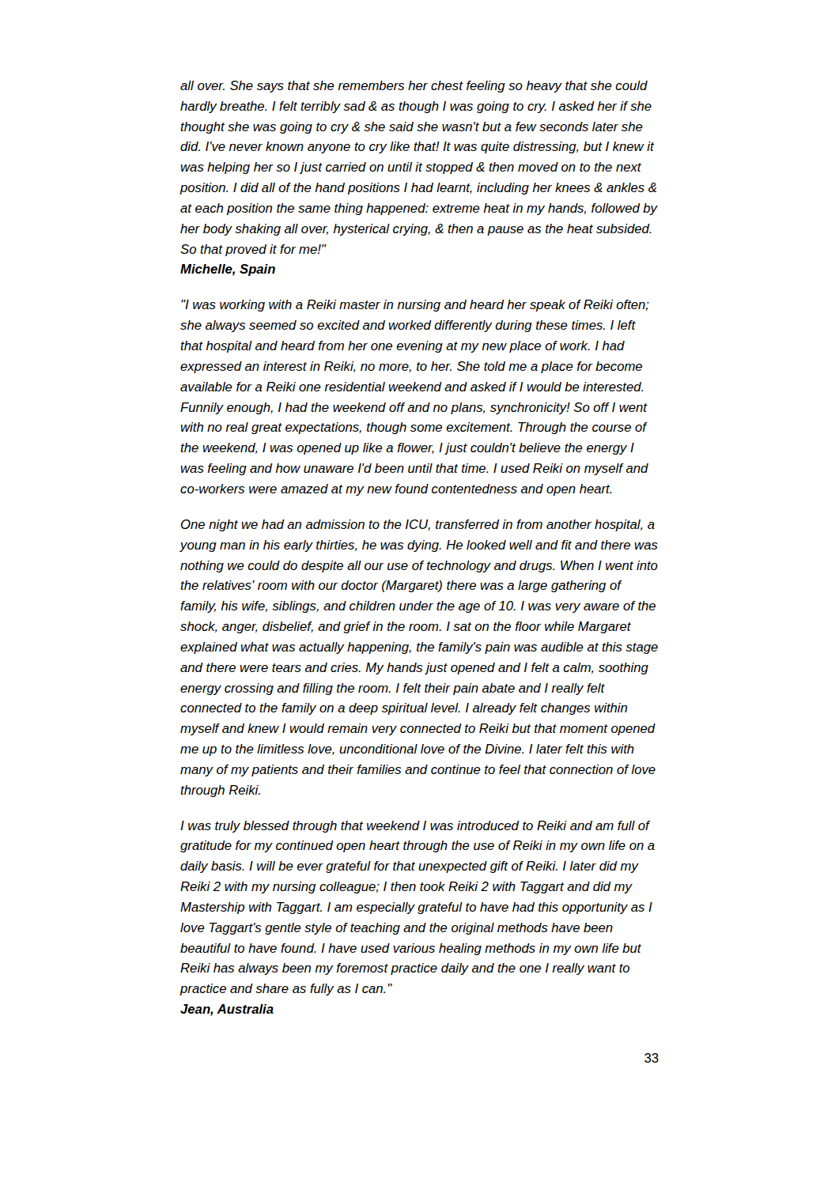all over. She says that she remembers her chest feeling so heavy that she could hardly breathe. I felt terribly sad & as though I was going to cry. I asked her if she thought she was going to cry & she said she wasn't but a few seconds later she did. I've never known anyone to cry like that! It was quite distressing, but I knew it was helping her so I just carried on until it stopped & then moved on to the next position. I did all of the hand positions I had learnt, including her knees & ankles & at each position the same thing happened: extreme heat in my hands, followed by her body shaking all over, hysterical crying, & then a pause as the heat subsided. So that proved it for me!"
Michelle, Spain
"I was working with a Reiki master in nursing and heard her speak of Reiki often; she always seemed so excited and worked differently during these times. I left that hospital and heard from her one evening at my new place of work. I had expressed an interest in Reiki, no more, to her. She told me a place for become available for a Reiki one residential weekend and asked if I would be interested. Funnily enough, I had the weekend off and no plans, synchronicity! So off I went with no real great expectations, though some excitement. Through the course of the weekend, I was opened up like a flower, I just couldn't believe the energy I was feeling and how unaware I'd been until that time. I used Reiki on myself and co-workers were amazed at my new found contentedness and open heart.
One night we had an admission to the ICU, transferred in from another hospital, a young man in his early thirties, he was dying. He looked well and fit and there was nothing we could do despite all our use of technology and drugs. When I went into the relatives' room with our doctor (Margaret) there was a large gathering of family, his wife, siblings, and children under the age of 10. I was very aware of the shock, anger, disbelief, and grief in the room. I sat on the floor while Margaret explained what was actually happening, the family's pain was audible at this stage and there were tears and cries. My hands just opened and I felt a calm, soothing energy crossing and filling the room. I felt their pain abate and I really felt connected to the family on a deep spiritual level. I already felt changes within myself and knew I would remain very connected to Reiki but that moment opened me up to the limitless love, unconditional love of the Divine. I later felt this with many of my patients and their families and continue to feel that connection of love through Reiki.
I was truly blessed through that weekend I was introduced to Reiki and am full of gratitude for my continued open heart through the use of Reiki in my own life on a daily basis. I will be ever grateful for that unexpected gift of Reiki. I later did my Reiki 2 with my nursing colleague; I then took Reiki 2 with Taggart and did my Mastership with Taggart. I am especially grateful to have had this opportunity as I love Taggart's gentle style of teaching and the original methods have been beautiful to have found. I have used various healing methods in my own life but Reiki has always been my foremost practice daily and the one I really want to practice and share as fully as I can."
Jean, Australia
33